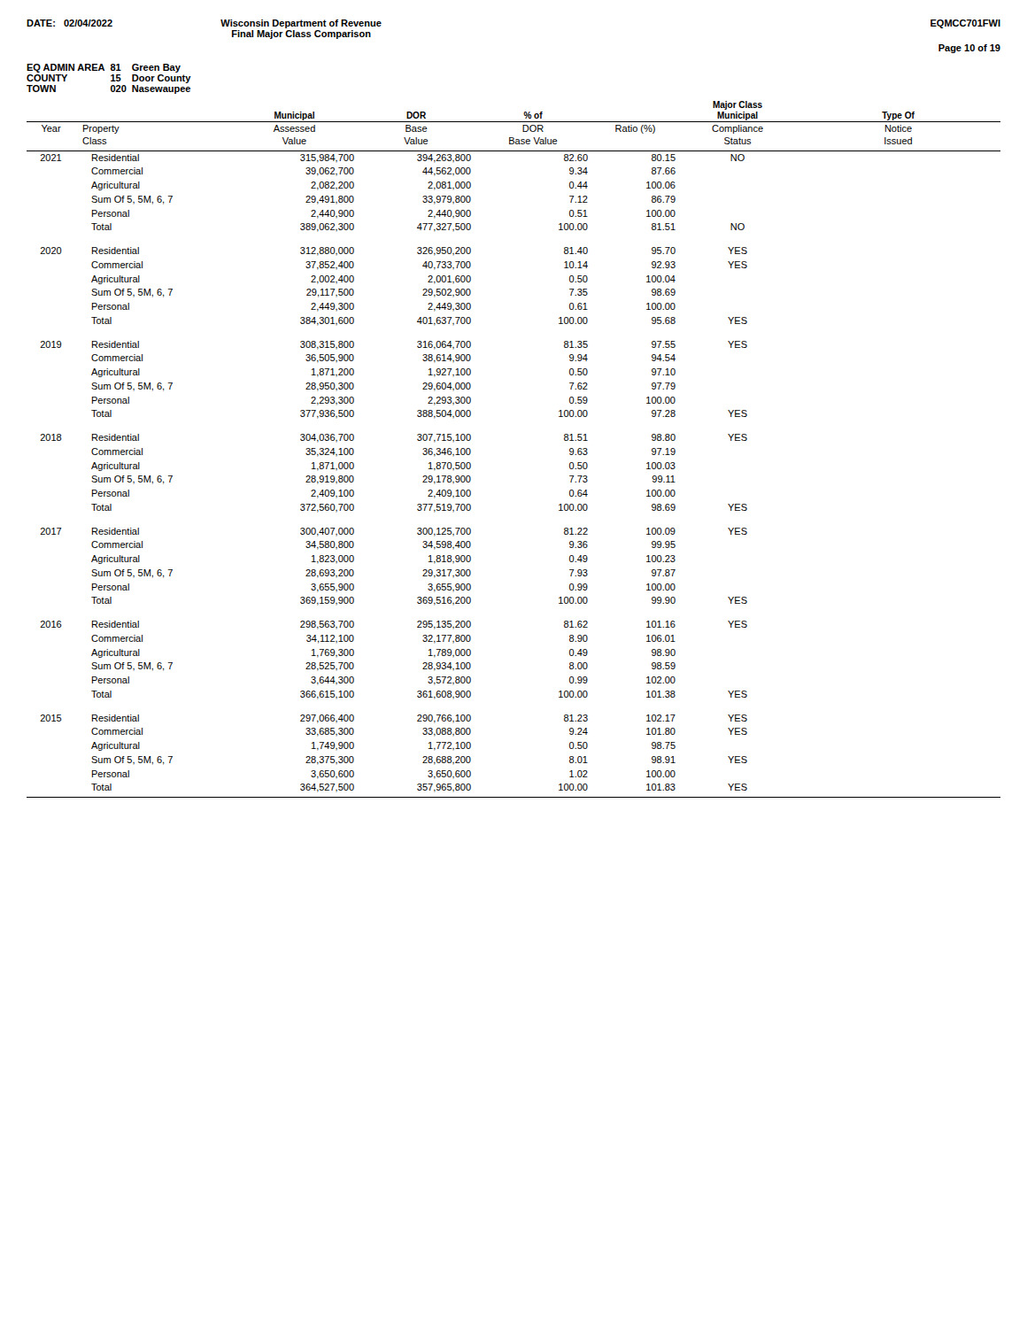DATE: 02/04/2022 Wisconsin Department of Revenue
Final Major Class Comparison EQMCC701FWI
Page 10 of 19
| EQ ADMIN AREA | 81 | Green Bay |
| COUNTY | 15 | Door County |
| TOWN | 020 | Nasewaupee |
| | | Municipal | DOR | % of | | Major Class Municipal | Type Of |
| --- | --- | --- | --- | --- | --- | --- | --- |
| Year | Property Class | Assessed Value | Base Value | DOR Base Value | Ratio (%) | Compliance Status | Notice Issued |
| 2021 | Residential | 315,984,700 | 394,263,800 | 82.60 | 80.15 | NO | |
| | Commercial | 39,062,700 | 44,562,000 | 9.34 | 87.66 | | |
| | Agricultural | 2,082,200 | 2,081,000 | 0.44 | 100.06 | | |
| | Sum Of 5, 5M, 6, 7 | 29,491,800 | 33,979,800 | 7.12 | 86.79 | | |
| | Personal | 2,440,900 | 2,440,900 | 0.51 | 100.00 | | |
| | Total | 389,062,300 | 477,327,500 | 100.00 | 81.51 | NO | |
| 2020 | Residential | 312,880,000 | 326,950,200 | 81.40 | 95.70 | YES | |
| | Commercial | 37,852,400 | 40,733,700 | 10.14 | 92.93 | YES | |
| | Agricultural | 2,002,400 | 2,001,600 | 0.50 | 100.04 | | |
| | Sum Of 5, 5M, 6, 7 | 29,117,500 | 29,502,900 | 7.35 | 98.69 | | |
| | Personal | 2,449,300 | 2,449,300 | 0.61 | 100.00 | | |
| | Total | 384,301,600 | 401,637,700 | 100.00 | 95.68 | YES | |
| 2019 | Residential | 308,315,800 | 316,064,700 | 81.35 | 97.55 | YES | |
| | Commercial | 36,505,900 | 38,614,900 | 9.94 | 94.54 | | |
| | Agricultural | 1,871,200 | 1,927,100 | 0.50 | 97.10 | | |
| | Sum Of 5, 5M, 6, 7 | 28,950,300 | 29,604,000 | 7.62 | 97.79 | | |
| | Personal | 2,293,300 | 2,293,300 | 0.59 | 100.00 | | |
| | Total | 377,936,500 | 388,504,000 | 100.00 | 97.28 | YES | |
| 2018 | Residential | 304,036,700 | 307,715,100 | 81.51 | 98.80 | YES | |
| | Commercial | 35,324,100 | 36,346,100 | 9.63 | 97.19 | | |
| | Agricultural | 1,871,000 | 1,870,500 | 0.50 | 100.03 | | |
| | Sum Of 5, 5M, 6, 7 | 28,919,800 | 29,178,900 | 7.73 | 99.11 | | |
| | Personal | 2,409,100 | 2,409,100 | 0.64 | 100.00 | | |
| | Total | 372,560,700 | 377,519,700 | 100.00 | 98.69 | YES | |
| 2017 | Residential | 300,407,000 | 300,125,700 | 81.22 | 100.09 | YES | |
| | Commercial | 34,580,800 | 34,598,400 | 9.36 | 99.95 | | |
| | Agricultural | 1,823,000 | 1,818,900 | 0.49 | 100.23 | | |
| | Sum Of 5, 5M, 6, 7 | 28,693,200 | 29,317,300 | 7.93 | 97.87 | | |
| | Personal | 3,655,900 | 3,655,900 | 0.99 | 100.00 | | |
| | Total | 369,159,900 | 369,516,200 | 100.00 | 99.90 | YES | |
| 2016 | Residential | 298,563,700 | 295,135,200 | 81.62 | 101.16 | YES | |
| | Commercial | 34,112,100 | 32,177,800 | 8.90 | 106.01 | | |
| | Agricultural | 1,769,300 | 1,789,000 | 0.49 | 98.90 | | |
| | Sum Of 5, 5M, 6, 7 | 28,525,700 | 28,934,100 | 8.00 | 98.59 | | |
| | Personal | 3,644,300 | 3,572,800 | 0.99 | 102.00 | | |
| | Total | 366,615,100 | 361,608,900 | 100.00 | 101.38 | YES | |
| 2015 | Residential | 297,066,400 | 290,766,100 | 81.23 | 102.17 | YES | |
| | Commercial | 33,685,300 | 33,088,800 | 9.24 | 101.80 | YES | |
| | Agricultural | 1,749,900 | 1,772,100 | 0.50 | 98.75 | | |
| | Sum Of 5, 5M, 6, 7 | 28,375,300 | 28,688,200 | 8.01 | 98.91 | YES | |
| | Personal | 3,650,600 | 3,650,600 | 1.02 | 100.00 | | |
| | Total | 364,527,500 | 357,965,800 | 100.00 | 101.83 | YES | |